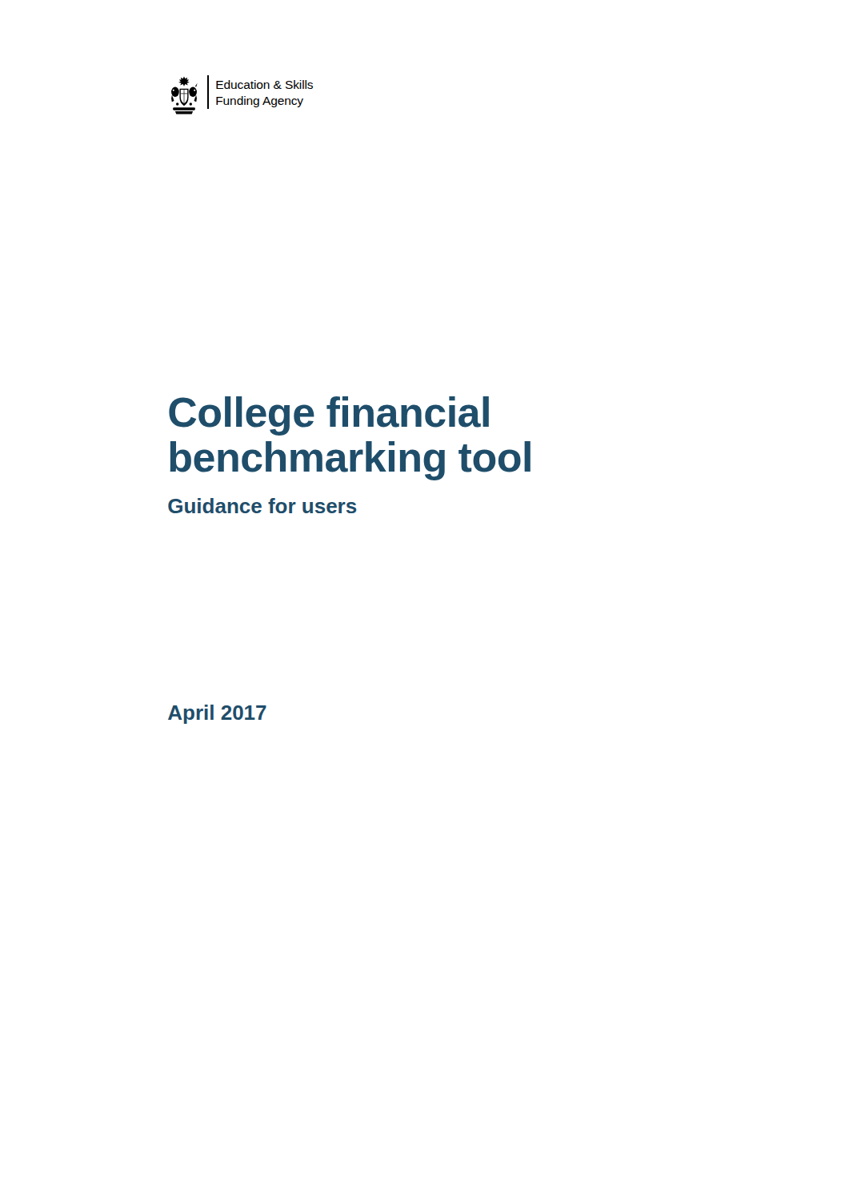Education & Skills
Funding Agency
College financial benchmarking tool
Guidance for users
April 2017